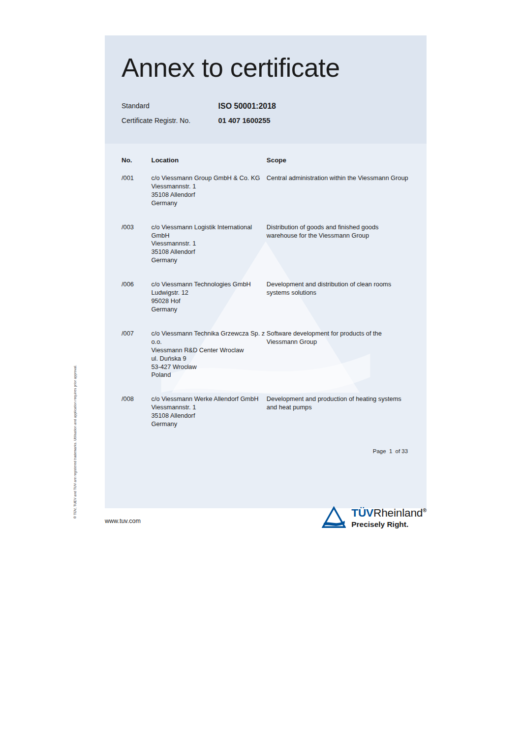® TÜV, TUEV and TUV are registered trademarks. Utilisation and application requires prior approval.
Annex to certificate
Standard
ISO 50001:2018
Certificate Registr. No.
01 407 1600255
| No. | Location | Scope |
| --- | --- | --- |
| /001 | c/o Viessmann Group GmbH & Co. KG Viessmannstr. 1 35108 Allendorf Germany | Central administration within the Viessmann Group |
| /003 | c/o Viessmann Logistik International GmbH Viessmannstr. 1 35108 Allendorf Germany | Distribution of goods and finished goods warehouse for the Viessmann Group |
| /006 | c/o Viessmann Technologies GmbH Ludwigstr. 12 95028 Hof Germany | Development and distribution of clean rooms systems solutions |
| /007 | c/o Viessmann Technika Grzewcza Sp. z o.o. Viessmann R&D Center Wroclaw ul. Duńska 9 53-427 Wrocław Poland | Software development for products of the Viessmann Group |
| /008 | c/o Viessmann Werke Allendorf GmbH Viessmannstr. 1 35108 Allendorf Germany | Development and production of heating systems and heat pumps |
Page 1 of 33
www.tuv.com
TÜV Rheinland®
Precisely Right.